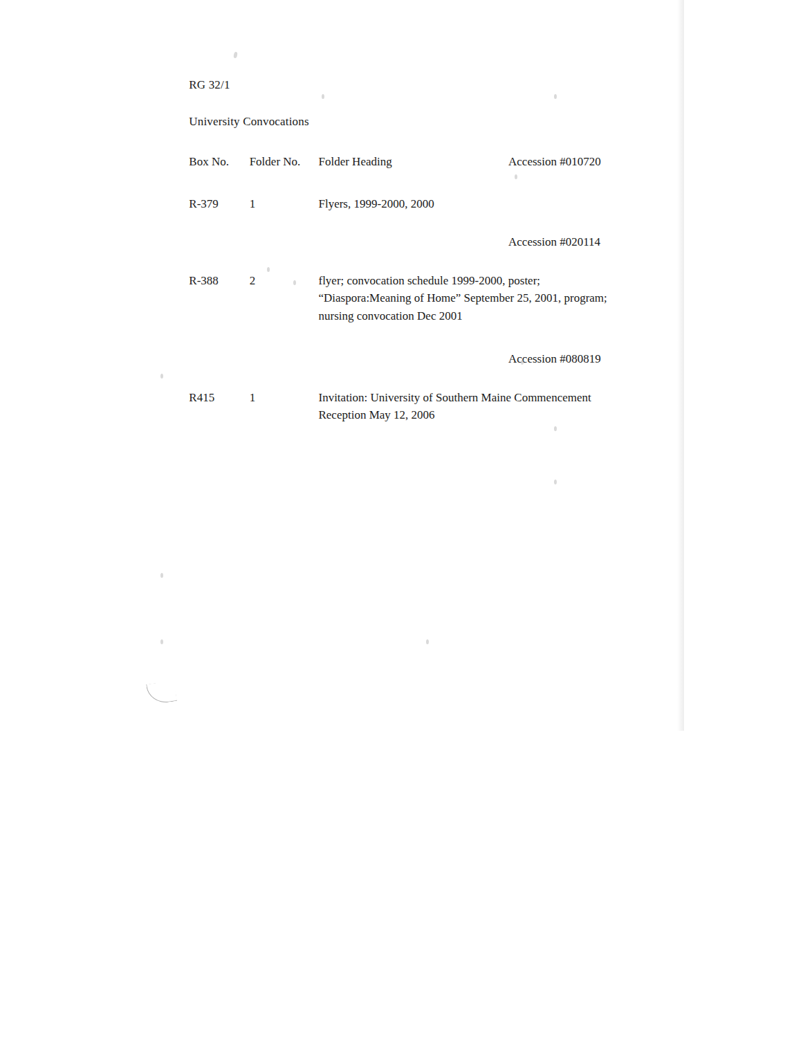RG 32/1
University Convocations
| Box No. | Folder No. | Folder Heading | Accession #010720 |
| R-379 | 1 | Flyers, 1999-2000, 2000 | |
| | | | Accession #020114 |
| R-388 | 2 | flyer; convocation schedule 1999-2000, poster; “Diaspora:Meaning of Home” September 25, 2001, program; nursing convocation Dec 2001 |
| | | | Accession #080819 |
| R415 | 1 | Invitation: University of Southern Maine Commencement Reception May 12, 2006 |